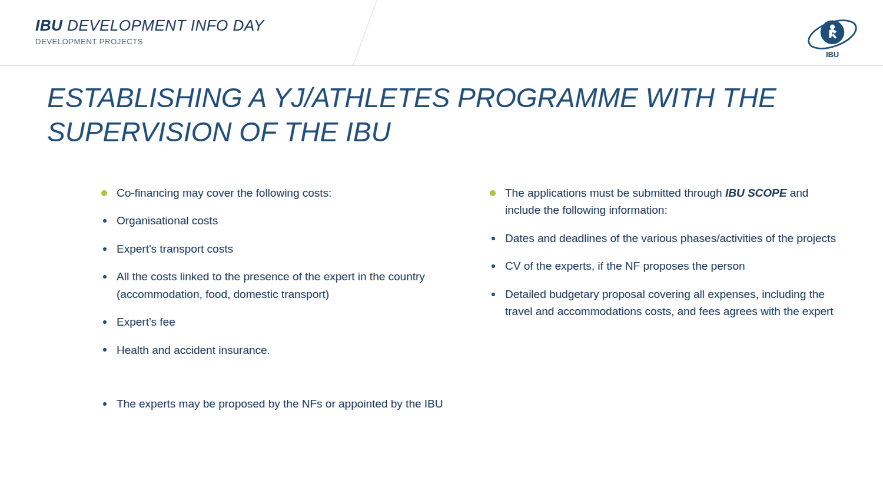IBU DEVELOPMENT INFO DAY
Development Projects
IBU
ESTABLISHING A YJ/ATHLETES PROGRAMME WITH THE SUPERVISION OF THE IBU
Co-financing may cover the following costs:
Organisational costs
Expert's transport costs
All the costs linked to the presence of the expert in the country (accommodation, food, domestic transport)
Expert's fee
Health and accident insurance.
The experts may be proposed by the NFs or appointed by the IBU
The applications must be submitted through IBU SCOPE and include the following information:
Dates and deadlines of the various phases/activities of the projects
CV of the experts, if the NF proposes the person
Detailed budgetary proposal covering all expenses, including the travel and accommodations costs, and fees agrees with the expert